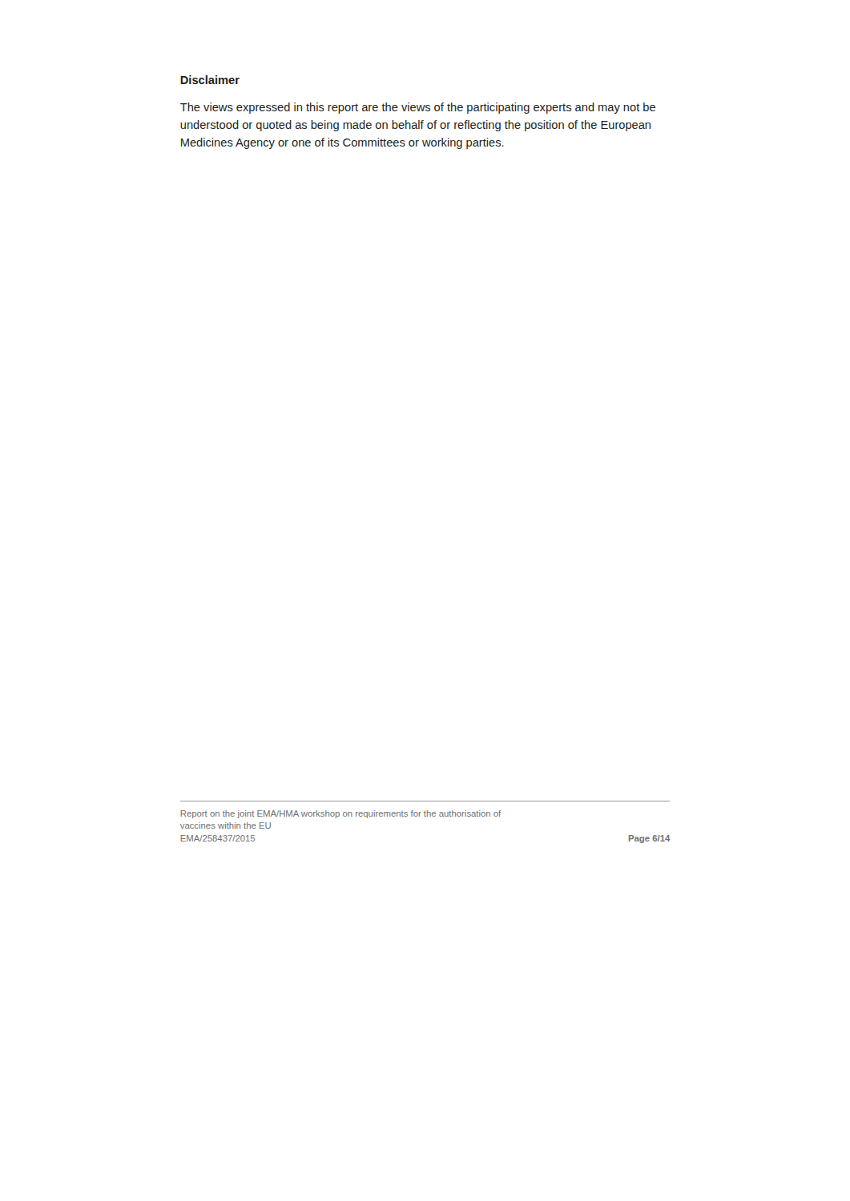Disclaimer
The views expressed in this report are the views of the participating experts and may not be understood or quoted as being made on behalf of or reflecting the position of the European Medicines Agency or one of its Committees or working parties.
Report on the joint EMA/HMA workshop on requirements for the authorisation of
vaccines within the EU
EMA/258437/2015
Page 6/14